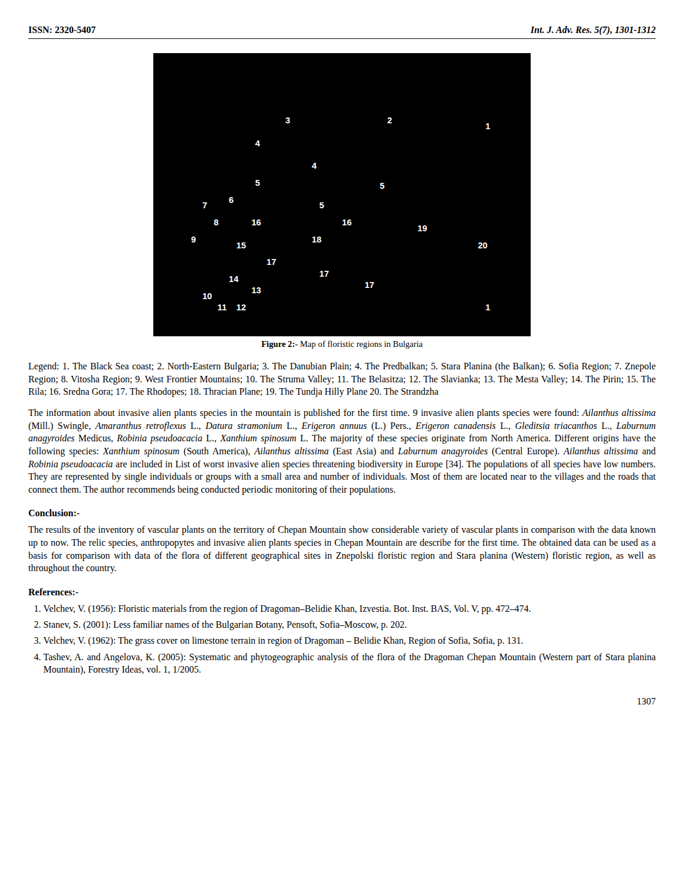ISSN: 2320-5407 Int. J. Adv. Res. 5(7), 1301-1312
2 1 3 4 4 5 5 5 6 7 8 9 16 16 19 20 18 15 17 17 17 14 13 10 11 12 1
Figure 2:- Map of floristic regions in Bulgaria
Legend: 1. The Black Sea coast; 2. North-Eastern Bulgaria; 3. The Danubian Plain; 4. The Predbalkan; 5. Stara Planina (the Balkan); 6. Sofia Region; 7. Znepole Region; 8. Vitosha Region; 9. West Frontier Mountains; 10. The Struma Valley; 11. The Belasitza; 12. The Slavianka; 13. The Mesta Valley; 14. The Pirin; 15. The Rila; 16. Sredna Gora; 17. The Rhodopes; 18. Thracian Plane; 19. The Tundja Hilly Plane 20. The Strandzha
The information about invasive alien plants species in the mountain is published for the first time. 9 invasive alien plants species were found: Ailanthus altissima (Mill.) Swingle, Amaranthus retroflexus L., Datura stramonium L., Erigeron annuus (L.) Pers., Erigeron canadensis L., Gleditsia triacanthos L., Laburnum anagyroides Medicus, Robinia pseudoacacia L., Xanthium spinosum L. The majority of these species originate from North America. Different origins have the following species: Xanthium spinosum (South America), Ailanthus altissima (East Asia) and Laburnum anagyroides (Central Europe). Ailanthus altissima and Robinia pseudoacacia are included in List of worst invasive alien species threatening biodiversity in Europe [34]. The populations of all species have low numbers. They are represented by single individuals or groups with a small area and number of individuals. Most of them are located near to the villages and the roads that connect them. The author recommends being conducted periodic monitoring of their populations.
Conclusion:-
The results of the inventory of vascular plants on the territory of Chepan Mountain show considerable variety of vascular plants in comparison with the data known up to now. The relic species, anthropopytes and invasive alien plants species in Chepan Mountain are describe for the first time. The obtained data can be used as a basis for comparison with data of the flora of different geographical sites in Znepolski floristic region and Stara planina (Western) floristic region, as well as throughout the country.
References:-
Velchev, V. (1956): Floristic materials from the region of Dragoman–Belidie Khan, Izvestia. Bot. Inst. BAS, Vol. V, pp. 472–474.
Stanev, S. (2001): Less familiar names of the Bulgarian Botany, Pensoft, Sofia–Moscow, p. 202.
Velchev, V. (1962): The grass cover on limestone terrain in region of Dragoman – Belidie Khan, Region of Sofia, Sofia, p. 131.
Tashev, A. and Angelova, K. (2005): Systematic and phytogeographic analysis of the flora of the Dragoman Chepan Mountain (Western part of Stara planina Mountain), Forestry Ideas, vol. 1, 1/2005.
1307